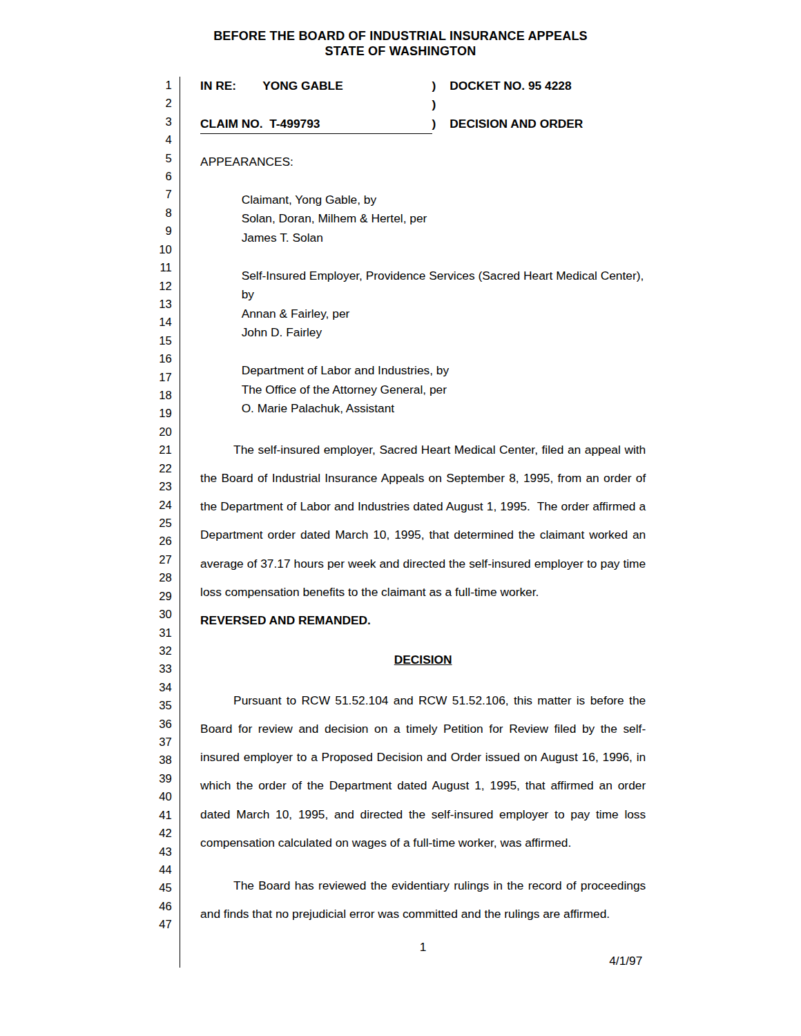BEFORE THE BOARD OF INDUSTRIAL INSURANCE APPEALS
STATE OF WASHINGTON
1
2
3
4
5
6
7
8
9
10
11
12
13
14
15
16
17
18
19
20
21
22
23
24
25
26
27
28
29
30
31
32
33
34
35
36
37
38
39
40
41
42
43
44
45
46
47
| IN RE: YONG GABLE | ) | DOCKET NO. 95 4228 |
| | ) | |
| CLAIM NO. T-499793 | ) | DECISION AND ORDER |
APPEARANCES:
Claimant, Yong Gable, by
Solan, Doran, Milhem & Hertel, per
James T. Solan
Self-Insured Employer, Providence Services (Sacred Heart Medical Center), by
Annan & Fairley, per
John D. Fairley
Department of Labor and Industries, by
The Office of the Attorney General, per
O. Marie Palachuk, Assistant
The self-insured employer, Sacred Heart Medical Center, filed an appeal with the Board of Industrial Insurance Appeals on September 8, 1995, from an order of the Department of Labor and Industries dated August 1, 1995. The order affirmed a Department order dated March 10, 1995, that determined the claimant worked an average of 37.17 hours per week and directed the self-insured employer to pay time loss compensation benefits to the claimant as a full-time worker.
REVERSED AND REMANDED.
DECISION
Pursuant to RCW 51.52.104 and RCW 51.52.106, this matter is before the Board for review and decision on a timely Petition for Review filed by the self-insured employer to a Proposed Decision and Order issued on August 16, 1996, in which the order of the Department dated August 1, 1995, that affirmed an order dated March 10, 1995, and directed the self-insured employer to pay time loss compensation calculated on wages of a full-time worker, was affirmed.
The Board has reviewed the evidentiary rulings in the record of proceedings and finds that no prejudicial error was committed and the rulings are affirmed.
1
4/1/97